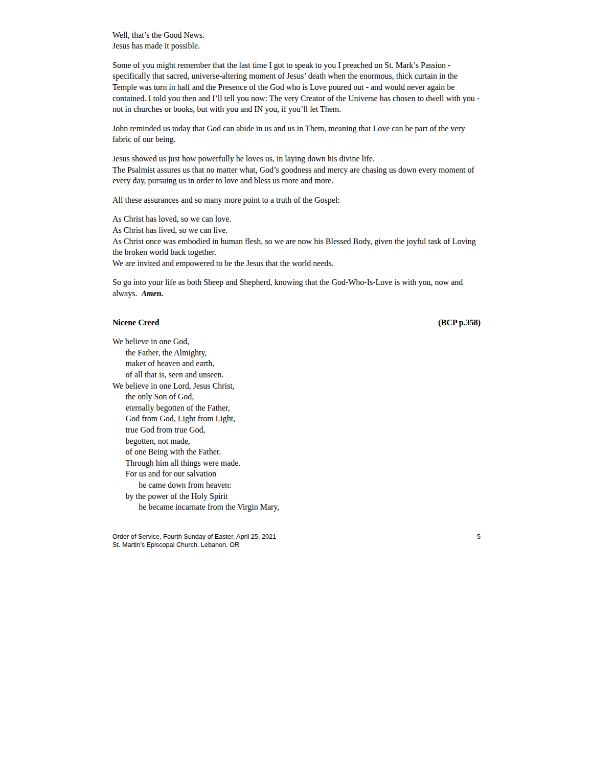Well, that’s the Good News.
Jesus has made it possible.
Some of you might remember that the last time I got to speak to you I preached on St. Mark’s Passion - specifically that sacred, universe-altering moment of Jesus’ death when the enormous, thick curtain in the Temple was torn in half and the Presence of the God who is Love poured out - and would never again be contained. I told you then and I’ll tell you now: The very Creator of the Universe has chosen to dwell with you - not in churches or books, but with you and IN you, if you’ll let Them.
John reminded us today that God can abide in us and us in Them, meaning that Love can be part of the very fabric of our being.
Jesus showed us just how powerfully he loves us, in laying down his divine life.
The Psalmist assures us that no matter what, God’s goodness and mercy are chasing us down every moment of every day, pursuing us in order to love and bless us more and more.
All these assurances and so many more point to a truth of the Gospel:
As Christ has loved, so we can love.
As Christ has lived, so we can live.
As Christ once was embodied in human flesh, so we are now his Blessed Body, given the joyful task of Loving the broken world back together.
We are invited and empowered to be the Jesus that the world needs.
So go into your life as both Sheep and Shepherd, knowing that the God-Who-Is-Love is with you, now and always. Amen.
Nicene Creed(BCP p.358)
We believe in one God,
the Father, the Almighty,
maker of heaven and earth,
of all that is, seen and unseen.
We believe in one Lord, Jesus Christ,
the only Son of God,
eternally begotten of the Father,
God from God, Light from Light,
true God from true God,
begotten, not made,
of one Being with the Father.
Through him all things were made.
For us and for our salvation
he came down from heaven:
by the power of the Holy Spirit
he became incarnate from the Virgin Mary,
Order of Service, Fourth Sunday of Easter, April 25, 2021
St. Martin’s Episcopal Church, Lebanon, OR
5